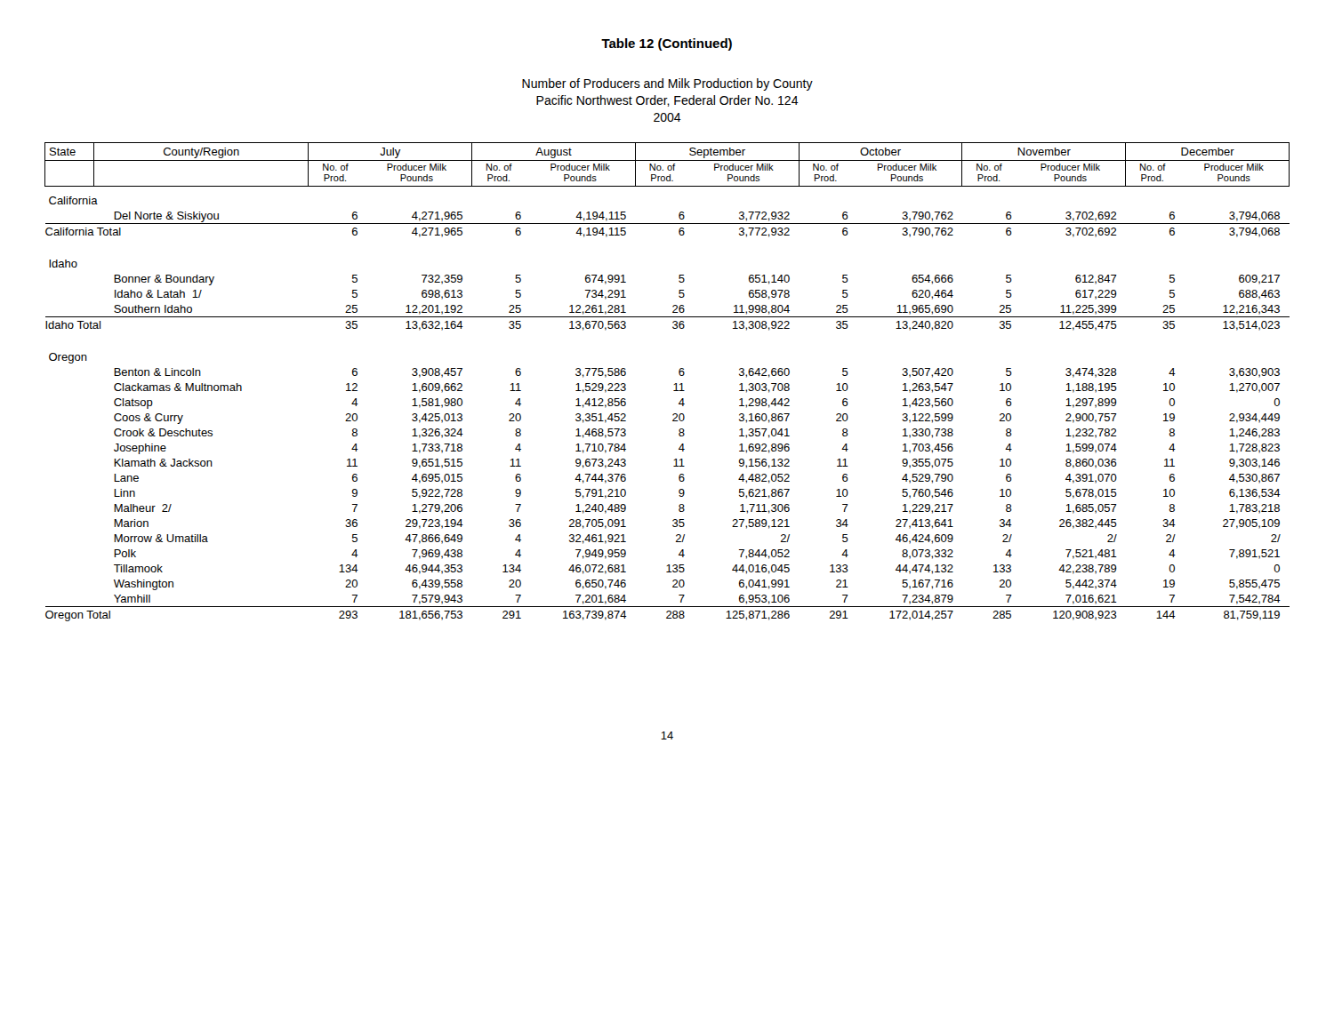Table 12 (Continued)
Number of Producers and Milk Production by County
Pacific Northwest Order, Federal Order No. 124
2004
| State | County/Region | July | August | September | October | November | December |
| --- | --- | --- | --- | --- | --- | --- | --- |
| | | No. of Prod. | Producer Milk Pounds | No. of Prod. | Producer Milk Pounds | No. of Prod. | Producer Milk Pounds | No. of Prod. | Producer Milk Pounds | No. of Prod. | Producer Milk Pounds | No. of Prod. | Producer Milk Pounds |
| California | |
| | Del Norte & Siskiyou | 6 | 4,271,965 | 6 | 4,194,115 | 6 | 3,772,932 | 6 | 3,790,762 | 6 | 3,702,692 | 6 | 3,794,068 |
| California Total | 6 | 4,271,965 | 6 | 4,194,115 | 6 | 3,772,932 | 6 | 3,790,762 | 6 | 3,702,692 | 6 | 3,794,068 |
| Idaho | |
| | Bonner & Boundary | 5 | 732,359 | 5 | 674,991 | 5 | 651,140 | 5 | 654,666 | 5 | 612,847 | 5 | 609,217 |
| | Idaho & Latah 1/ | 5 | 698,613 | 5 | 734,291 | 5 | 658,978 | 5 | 620,464 | 5 | 617,229 | 5 | 688,463 |
| | Southern Idaho | 25 | 12,201,192 | 25 | 12,261,281 | 26 | 11,998,804 | 25 | 11,965,690 | 25 | 11,225,399 | 25 | 12,216,343 |
| Idaho Total | 35 | 13,632,164 | 35 | 13,670,563 | 36 | 13,308,922 | 35 | 13,240,820 | 35 | 12,455,475 | 35 | 13,514,023 |
| Oregon | |
| | Benton & Lincoln | 6 | 3,908,457 | 6 | 3,775,586 | 6 | 3,642,660 | 5 | 3,507,420 | 5 | 3,474,328 | 4 | 3,630,903 |
| | Clackamas & Multnomah | 12 | 1,609,662 | 11 | 1,529,223 | 11 | 1,303,708 | 10 | 1,263,547 | 10 | 1,188,195 | 10 | 1,270,007 |
| | Clatsop | 4 | 1,581,980 | 4 | 1,412,856 | 4 | 1,298,442 | 6 | 1,423,560 | 6 | 1,297,899 | 0 | 0 |
| | Coos & Curry | 20 | 3,425,013 | 20 | 3,351,452 | 20 | 3,160,867 | 20 | 3,122,599 | 20 | 2,900,757 | 19 | 2,934,449 |
| | Crook & Deschutes | 8 | 1,326,324 | 8 | 1,468,573 | 8 | 1,357,041 | 8 | 1,330,738 | 8 | 1,232,782 | 8 | 1,246,283 |
| | Josephine | 4 | 1,733,718 | 4 | 1,710,784 | 4 | 1,692,896 | 4 | 1,703,456 | 4 | 1,599,074 | 4 | 1,728,823 |
| | Klamath & Jackson | 11 | 9,651,515 | 11 | 9,673,243 | 11 | 9,156,132 | 11 | 9,355,075 | 10 | 8,860,036 | 11 | 9,303,146 |
| | Lane | 6 | 4,695,015 | 6 | 4,744,376 | 6 | 4,482,052 | 6 | 4,529,790 | 6 | 4,391,070 | 6 | 4,530,867 |
| | Linn | 9 | 5,922,728 | 9 | 5,791,210 | 9 | 5,621,867 | 10 | 5,760,546 | 10 | 5,678,015 | 10 | 6,136,534 |
| | Malheur 2/ | 7 | 1,279,206 | 7 | 1,240,489 | 8 | 1,711,306 | 7 | 1,229,217 | 8 | 1,685,057 | 8 | 1,783,218 |
| | Marion | 36 | 29,723,194 | 36 | 28,705,091 | 35 | 27,589,121 | 34 | 27,413,641 | 34 | 26,382,445 | 34 | 27,905,109 |
| | Morrow & Umatilla | 5 | 47,866,649 | 4 | 32,461,921 | 2/ | 2/ | 5 | 46,424,609 | 2/ | 2/ | 2/ | 2/ |
| | Polk | 4 | 7,969,438 | 4 | 7,949,959 | 4 | 7,844,052 | 4 | 8,073,332 | 4 | 7,521,481 | 4 | 7,891,521 |
| | Tillamook | 134 | 46,944,353 | 134 | 46,072,681 | 135 | 44,016,045 | 133 | 44,474,132 | 133 | 42,238,789 | 0 | 0 |
| | Washington | 20 | 6,439,558 | 20 | 6,650,746 | 20 | 6,041,991 | 21 | 5,167,716 | 20 | 5,442,374 | 19 | 5,855,475 |
| | Yamhill | 7 | 7,579,943 | 7 | 7,201,684 | 7 | 6,953,106 | 7 | 7,234,879 | 7 | 7,016,621 | 7 | 7,542,784 |
| Oregon Total | 293 | 181,656,753 | 291 | 163,739,874 | 288 | 125,871,286 | 291 | 172,014,257 | 285 | 120,908,923 | 144 | 81,759,119 |
14